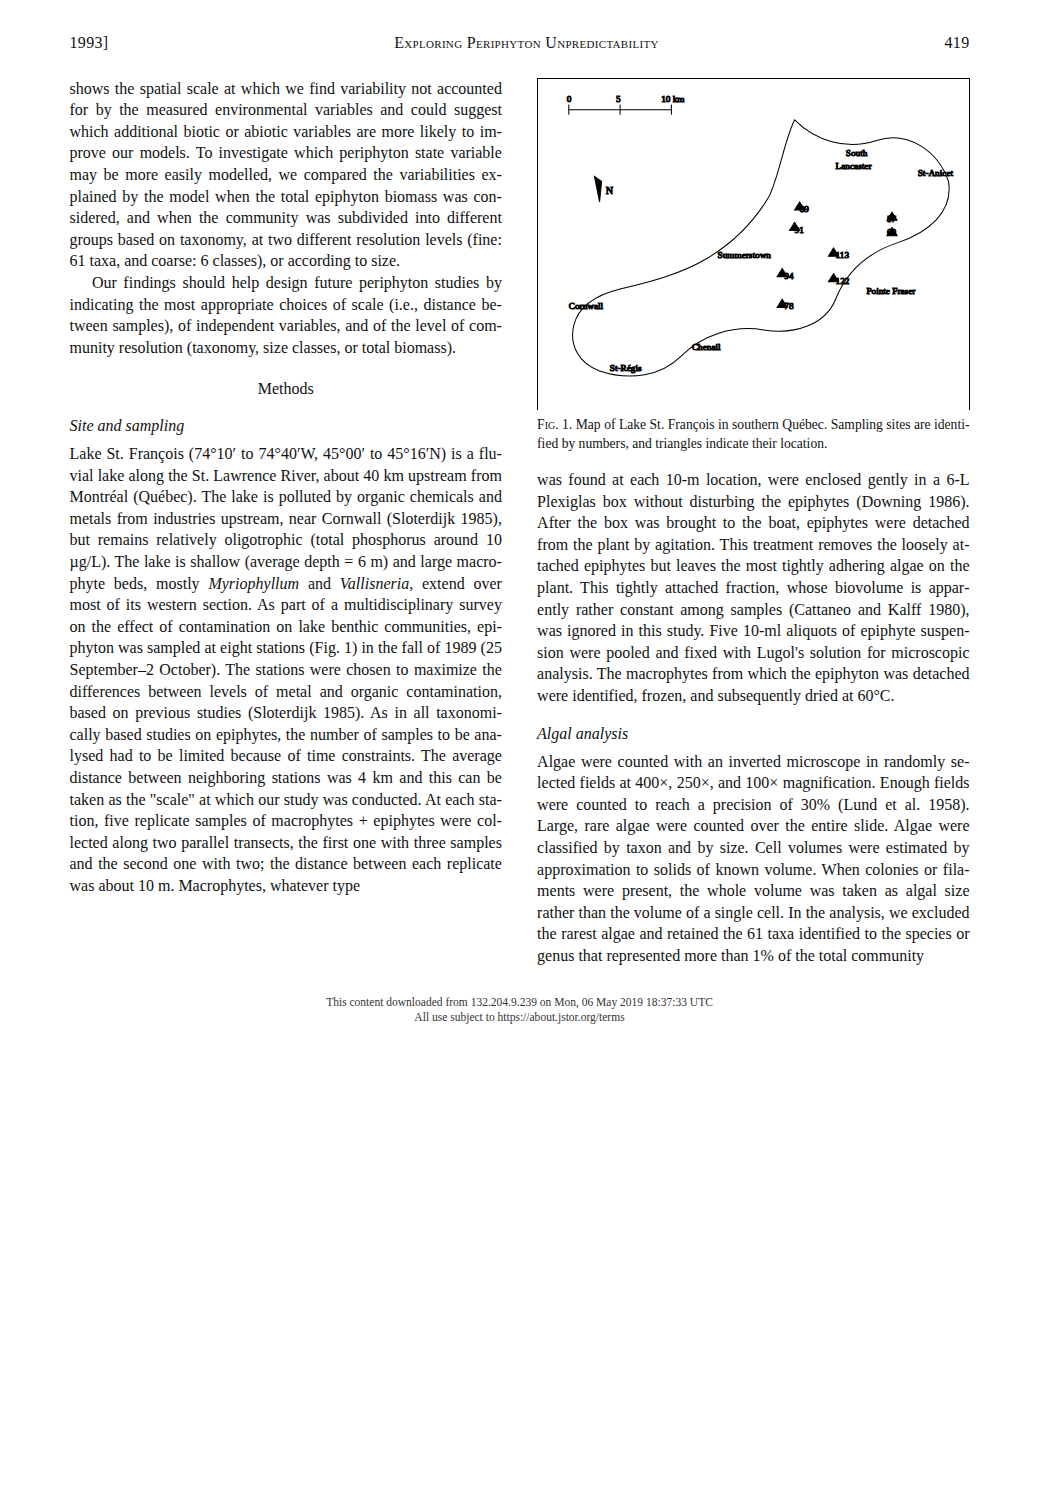1993] Exploring Periphyton Unpredictability 419
shows the spatial scale at which we find variability not accounted for by the measured environmental variables and could suggest which additional biotic or abiotic variables are more likely to improve our models. To investigate which periphyton state variable may be more easily modelled, we compared the variabilities explained by the model when the total epiphyton biomass was considered, and when the community was subdivided into different groups based on taxonomy, at two different resolution levels (fine: 61 taxa, and coarse: 6 classes), or according to size.
Our findings should help design future periphyton studies by indicating the most appropriate choices of scale (i.e., distance between samples), of independent variables, and of the level of community resolution (taxonomy, size classes, or total biomass).
Methods
Site and sampling
Lake St. François (74°10′ to 74°40′W, 45°00′ to 45°16′N) is a fluvial lake along the St. Lawrence River, about 40 km upstream from Montréal (Québec). The lake is polluted by organic chemicals and metals from industries upstream, near Cornwall (Sloterdijk 1985), but remains relatively oligotrophic (total phosphorus around 10 µg/L). The lake is shallow (average depth = 6 m) and large macrophyte beds, mostly Myriophyllum and Vallisneria, extend over most of its western section. As part of a multidisciplinary survey on the effect of contamination on lake benthic communities, epiphyton was sampled at eight stations (Fig. 1) in the fall of 1989 (25 September–2 October). The stations were chosen to maximize the differences between levels of metal and organic contamination, based on previous studies (Sloterdijk 1985). As in all taxonomically based studies on epiphytes, the number of samples to be analysed had to be limited because of time constraints. The average distance between neighboring stations was 4 km and this can be taken as the "scale" at which our study was conducted. At each station, five replicate samples of macrophytes + epiphytes were collected along two parallel transects, the first one with three samples and the second one with two; the distance between each replicate was about 10 m. Macrophytes, whatever type
Fig. 1. Map of Lake St. François in southern Québec. Sampling sites are identified by numbers, and triangles indicate their location.
was found at each 10-m location, were enclosed gently in a 6-L Plexiglas box without disturbing the epiphytes (Downing 1986). After the box was brought to the boat, epiphytes were detached from the plant by agitation. This treatment removes the loosely attached epiphytes but leaves the most tightly adhering algae on the plant. This tightly attached fraction, whose biovolume is apparently rather constant among samples (Cattaneo and Kalff 1980), was ignored in this study. Five 10-ml aliquots of epiphyte suspension were pooled and fixed with Lugol's solution for microscopic analysis. The macrophytes from which the epiphyton was detached were identified, frozen, and subsequently dried at 60°C.
Algal analysis
Algae were counted with an inverted microscope in randomly selected fields at 400×, 250×, and 100× magnification. Enough fields were counted to reach a precision of 30% (Lund et al. 1958). Large, rare algae were counted over the entire slide. Algae were classified by taxon and by size. Cell volumes were estimated by approximation to solids of known volume. When colonies or filaments were present, the whole volume was taken as algal size rather than the volume of a single cell. In the analysis, we excluded the rarest algae and retained the 61 taxa identified to the species or genus that represented more than 1% of the total community
This content downloaded from 132.204.9.239 on Mon, 06 May 2019 18:37:33 UTC
All use subject to https://about.jstor.org/terms